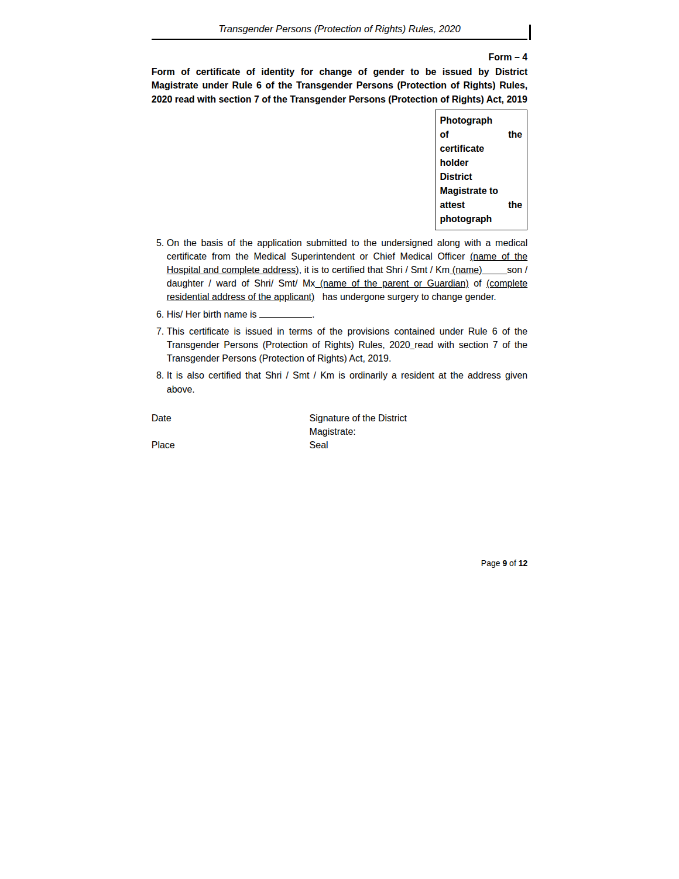Transgender Persons (Protection of Rights) Rules, 2020
Form – 4
Form of certificate of identity for change of gender to be issued by District Magistrate under Rule 6 of the Transgender Persons (Protection of Rights) Rules, 2020 read with section 7 of the Transgender Persons (Protection of Rights) Act, 2019
Photograph
of the
certificate
holder
District
Magistrate to
attest the
photograph
On the basis of the application submitted to the undersigned along with a medical certificate from the Medical Superintendent or Chief Medical Officer (name of the Hospital and complete address), it is to certified that Shri / Smt / Km (name) son / daughter / ward of Shri/ Smt/ Mx (name of the parent or Guardian) of (complete residential address of the applicant) has undergone surgery to change gender.
His/ Her birth name is .
This certificate is issued in terms of the provisions contained under Rule 6 of the Transgender Persons (Protection of Rights) Rules, 2020 read with section 7 of the Transgender Persons (Protection of Rights) Act, 2019.
It is also certified that Shri / Smt / Km is ordinarily a resident at the address given above.
| Date | Signature of the District Magistrate: |
| Place | Seal |
Page 9 of 12